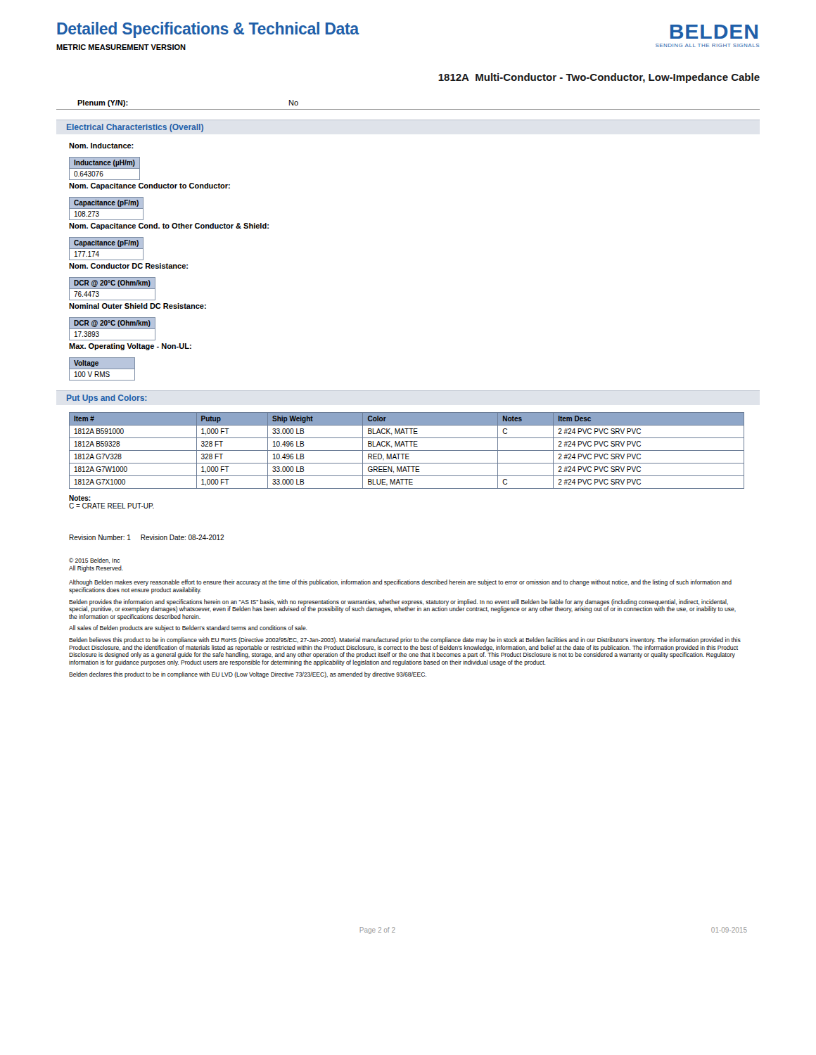Detailed Specifications & Technical Data
BELDEN
SENDING ALL THE RIGHT SIGNALS
METRIC MEASUREMENT VERSION
1812A Multi-Conductor - Two-Conductor, Low-Impedance Cable
Plenum (Y/N):
No
Electrical Characteristics (Overall)
Nom. Inductance:
| Inductance (µH/m) |
| --- |
| 0.643076 |
Nom. Capacitance Conductor to Conductor:
| Capacitance (pF/m) |
| --- |
| 108.273 |
Nom. Capacitance Cond. to Other Conductor & Shield:
| Capacitance (pF/m) |
| --- |
| 177.174 |
Nom. Conductor DC Resistance:
| DCR @ 20°C (Ohm/km) |
| --- |
| 76.4473 |
Nominal Outer Shield DC Resistance:
| DCR @ 20°C (Ohm/km) |
| --- |
| 17.3893 |
Max. Operating Voltage - Non-UL:
| Voltage |
| --- |
| 100 V RMS |
Put Ups and Colors:
| Item # | Putup | Ship Weight | Color | Notes | Item Desc |
| --- | --- | --- | --- | --- | --- |
| 1812A B591000 | 1,000 FT | 33.000 LB | BLACK, MATTE | C | 2 #24 PVC PVC SRV PVC |
| 1812A B59328 | 328 FT | 10.496 LB | BLACK, MATTE | | 2 #24 PVC PVC SRV PVC |
| 1812A G7V328 | 328 FT | 10.496 LB | RED, MATTE | | 2 #24 PVC PVC SRV PVC |
| 1812A G7W1000 | 1,000 FT | 33.000 LB | GREEN, MATTE | | 2 #24 PVC PVC SRV PVC |
| 1812A G7X1000 | 1,000 FT | 33.000 LB | BLUE, MATTE | C | 2 #24 PVC PVC SRV PVC |
Notes: C = CRATE REEL PUT-UP.
Revision Number: 1 Revision Date: 08-24-2012
© 2015 Belden, Inc
All Rights Reserved.
Although Belden makes every reasonable effort to ensure their accuracy at the time of this publication, information and specifications described herein are subject to error or omission and to change without notice, and the listing of such information and specifications does not ensure product availability.
Belden provides the information and specifications herein on an "AS IS" basis, with no representations or warranties, whether express, statutory or implied. In no event will Belden be liable for any damages (including consequential, indirect, incidental, special, punitive, or exemplary damages) whatsoever, even if Belden has been advised of the possibility of such damages, whether in an action under contract, negligence or any other theory, arising out of or in connection with the use, or inability to use, the information or specifications described herein.
All sales of Belden products are subject to Belden's standard terms and conditions of sale.
Belden believes this product to be in compliance with EU RoHS (Directive 2002/95/EC, 27-Jan-2003). Material manufactured prior to the compliance date may be in stock at Belden facilities and in our Distributor's inventory. The information provided in this Product Disclosure, and the identification of materials listed as reportable or restricted within the Product Disclosure, is correct to the best of Belden's knowledge, information, and belief at the date of its publication. The information provided in this Product Disclosure is designed only as a general guide for the safe handling, storage, and any other operation of the product itself or the one that it becomes a part of. This Product Disclosure is not to be considered a warranty or quality specification. Regulatory information is for guidance purposes only. Product users are responsible for determining the applicability of legislation and regulations based on their individual usage of the product.
Belden declares this product to be in compliance with EU LVD (Low Voltage Directive 73/23/EEC), as amended by directive 93/68/EEC.
Page 2 of 2
01-09-2015